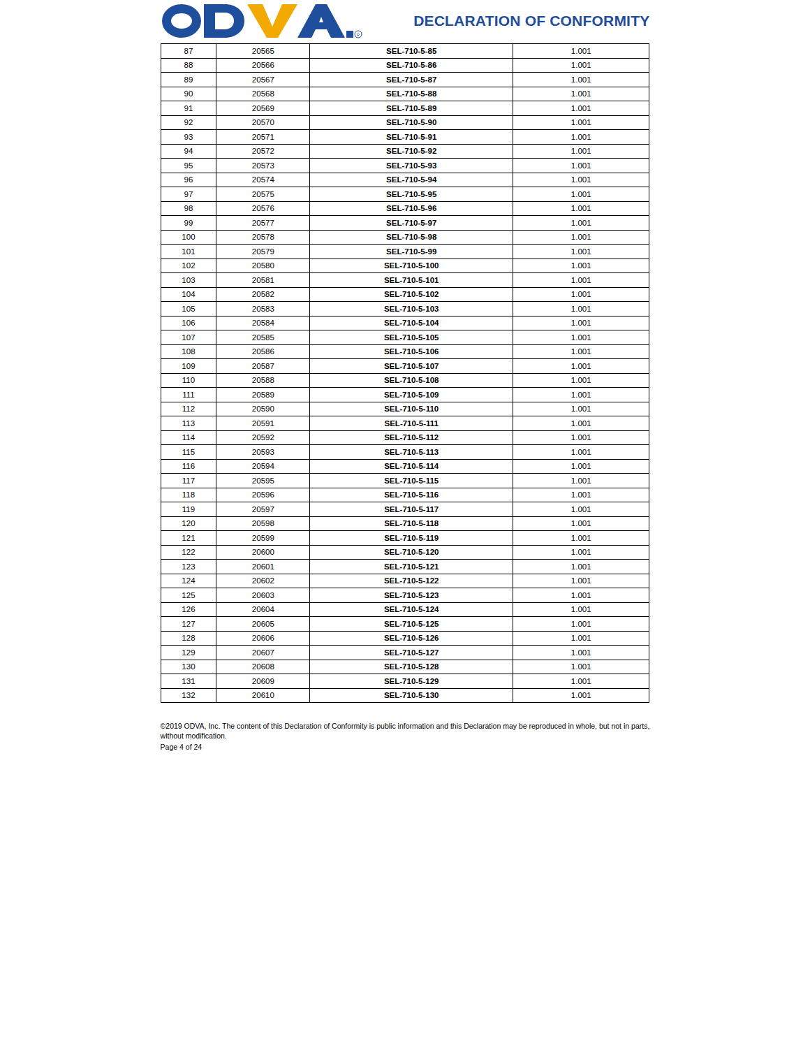R
DECLARATION OF CONFORMITY
| 87 | 20565 | SEL-710-5-85 | 1.001 |
| 88 | 20566 | SEL-710-5-86 | 1.001 |
| 89 | 20567 | SEL-710-5-87 | 1.001 |
| 90 | 20568 | SEL-710-5-88 | 1.001 |
| 91 | 20569 | SEL-710-5-89 | 1.001 |
| 92 | 20570 | SEL-710-5-90 | 1.001 |
| 93 | 20571 | SEL-710-5-91 | 1.001 |
| 94 | 20572 | SEL-710-5-92 | 1.001 |
| 95 | 20573 | SEL-710-5-93 | 1.001 |
| 96 | 20574 | SEL-710-5-94 | 1.001 |
| 97 | 20575 | SEL-710-5-95 | 1.001 |
| 98 | 20576 | SEL-710-5-96 | 1.001 |
| 99 | 20577 | SEL-710-5-97 | 1.001 |
| 100 | 20578 | SEL-710-5-98 | 1.001 |
| 101 | 20579 | SEL-710-5-99 | 1.001 |
| 102 | 20580 | SEL-710-5-100 | 1.001 |
| 103 | 20581 | SEL-710-5-101 | 1.001 |
| 104 | 20582 | SEL-710-5-102 | 1.001 |
| 105 | 20583 | SEL-710-5-103 | 1.001 |
| 106 | 20584 | SEL-710-5-104 | 1.001 |
| 107 | 20585 | SEL-710-5-105 | 1.001 |
| 108 | 20586 | SEL-710-5-106 | 1.001 |
| 109 | 20587 | SEL-710-5-107 | 1.001 |
| 110 | 20588 | SEL-710-5-108 | 1.001 |
| 111 | 20589 | SEL-710-5-109 | 1.001 |
| 112 | 20590 | SEL-710-5-110 | 1.001 |
| 113 | 20591 | SEL-710-5-111 | 1.001 |
| 114 | 20592 | SEL-710-5-112 | 1.001 |
| 115 | 20593 | SEL-710-5-113 | 1.001 |
| 116 | 20594 | SEL-710-5-114 | 1.001 |
| 117 | 20595 | SEL-710-5-115 | 1.001 |
| 118 | 20596 | SEL-710-5-116 | 1.001 |
| 119 | 20597 | SEL-710-5-117 | 1.001 |
| 120 | 20598 | SEL-710-5-118 | 1.001 |
| 121 | 20599 | SEL-710-5-119 | 1.001 |
| 122 | 20600 | SEL-710-5-120 | 1.001 |
| 123 | 20601 | SEL-710-5-121 | 1.001 |
| 124 | 20602 | SEL-710-5-122 | 1.001 |
| 125 | 20603 | SEL-710-5-123 | 1.001 |
| 126 | 20604 | SEL-710-5-124 | 1.001 |
| 127 | 20605 | SEL-710-5-125 | 1.001 |
| 128 | 20606 | SEL-710-5-126 | 1.001 |
| 129 | 20607 | SEL-710-5-127 | 1.001 |
| 130 | 20608 | SEL-710-5-128 | 1.001 |
| 131 | 20609 | SEL-710-5-129 | 1.001 |
| 132 | 20610 | SEL-710-5-130 | 1.001 |
©2019 ODVA, Inc. The content of this Declaration of Conformity is public information and this Declaration may be reproduced in whole, but not in parts, without modification.
Page 4 of 24